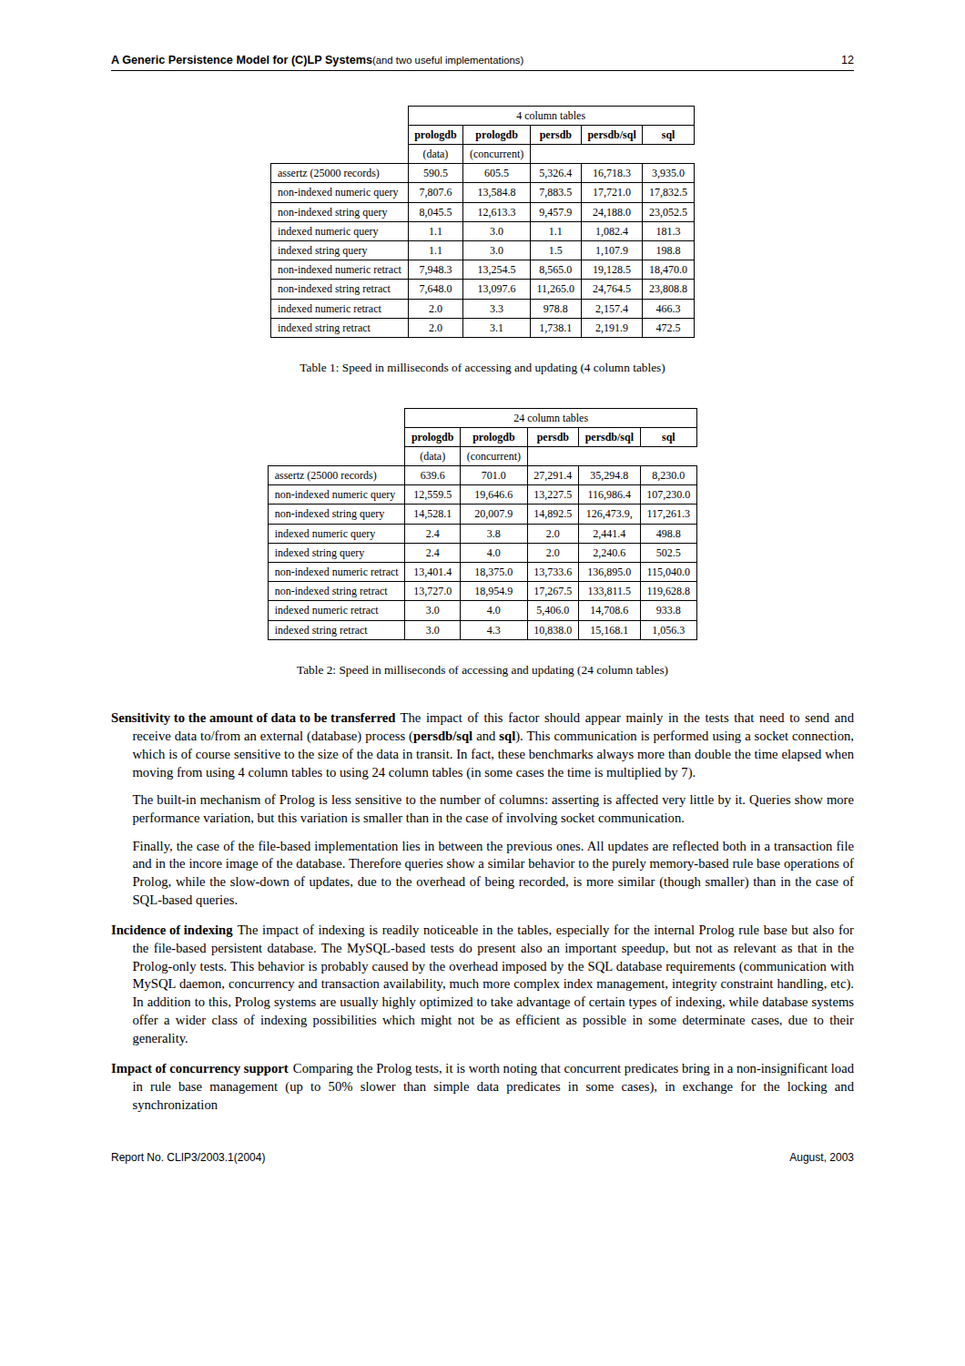A Generic Persistence Model for (C)LP Systems(and two useful implementations)
12
| | 4 column tables |
| | prologdb | prologdb | persdb | persdb/sql | sql |
| | (data) | (concurrent) | | | |
| assertz (25000 records) | 590.5 | 605.5 | 5,326.4 | 16,718.3 | 3,935.0 |
| non-indexed numeric query | 7,807.6 | 13,584.8 | 7,883.5 | 17,721.0 | 17,832.5 |
| non-indexed string query | 8,045.5 | 12,613.3 | 9,457.9 | 24,188.0 | 23,052.5 |
| indexed numeric query | 1.1 | 3.0 | 1.1 | 1,082.4 | 181.3 |
| indexed string query | 1.1 | 3.0 | 1.5 | 1,107.9 | 198.8 |
| non-indexed numeric retract | 7,948.3 | 13,254.5 | 8,565.0 | 19,128.5 | 18,470.0 |
| non-indexed string retract | 7,648.0 | 13,097.6 | 11,265.0 | 24,764.5 | 23,808.8 |
| indexed numeric retract | 2.0 | 3.3 | 978.8 | 2,157.4 | 466.3 |
| indexed string retract | 2.0 | 3.1 | 1,738.1 | 2,191.9 | 472.5 |
Table 1: Speed in milliseconds of accessing and updating (4 column tables)
| | 24 column tables |
| | prologdb | prologdb | persdb | persdb/sql | sql |
| | (data) | (concurrent) | | | |
| assertz (25000 records) | 639.6 | 701.0 | 27,291.4 | 35,294.8 | 8,230.0 |
| non-indexed numeric query | 12,559.5 | 19,646.6 | 13,227.5 | 116,986.4 | 107,230.0 |
| non-indexed string query | 14,528.1 | 20,007.9 | 14,892.5 | 126,473.9, | 117,261.3 |
| indexed numeric query | 2.4 | 3.8 | 2.0 | 2,441.4 | 498.8 |
| indexed string query | 2.4 | 4.0 | 2.0 | 2,240.6 | 502.5 |
| non-indexed numeric retract | 13,401.4 | 18,375.0 | 13,733.6 | 136,895.0 | 115,040.0 |
| non-indexed string retract | 13,727.0 | 18,954.9 | 17,267.5 | 133,811.5 | 119,628.8 |
| indexed numeric retract | 3.0 | 4.0 | 5,406.0 | 14,708.6 | 933.8 |
| indexed string retract | 3.0 | 4.3 | 10,838.0 | 15,168.1 | 1,056.3 |
Table 2: Speed in milliseconds of accessing and updating (24 column tables)
Sensitivity to the amount of data to be transferred
The impact of this factor should appear mainly in the tests that need to send and receive data to/from an external (database) process (persdb/sql and sql). This communication is performed using a socket connection, which is of course sensitive to the size of the data in transit. In fact, these benchmarks always more than double the time elapsed when moving from using 4 column tables to using 24 column tables (in some cases the time is multiplied by 7).
The built-in mechanism of Prolog is less sensitive to the number of columns: asserting is affected very little by it. Queries show more performance variation, but this variation is smaller than in the case of involving socket communication.
Finally, the case of the file-based implementation lies in between the previous ones. All updates are reflected both in a transaction file and in the incore image of the database. Therefore queries show a similar behavior to the purely memory-based rule base operations of Prolog, while the slow-down of updates, due to the overhead of being recorded, is more similar (though smaller) than in the case of SQL-based queries.
Incidence of indexing
The impact of indexing is readily noticeable in the tables, especially for the internal Prolog rule base but also for the file-based persistent database. The MySQL-based tests do present also an important speedup, but not as relevant as that in the Prolog-only tests. This behavior is probably caused by the overhead imposed by the SQL database requirements (communication with MySQL daemon, concurrency and transaction availability, much more complex index management, integrity constraint handling, etc). In addition to this, Prolog systems are usually highly optimized to take advantage of certain types of indexing, while database systems offer a wider class of indexing possibilities which might not be as efficient as possible in some determinate cases, due to their generality.
Impact of concurrency support
Comparing the Prolog tests, it is worth noting that concurrent predicates bring in a non-insignificant load in rule base management (up to 50% slower than simple data predicates in some cases), in exchange for the locking and synchronization
Report No. CLIP3/2003.1(2004)
August, 2003